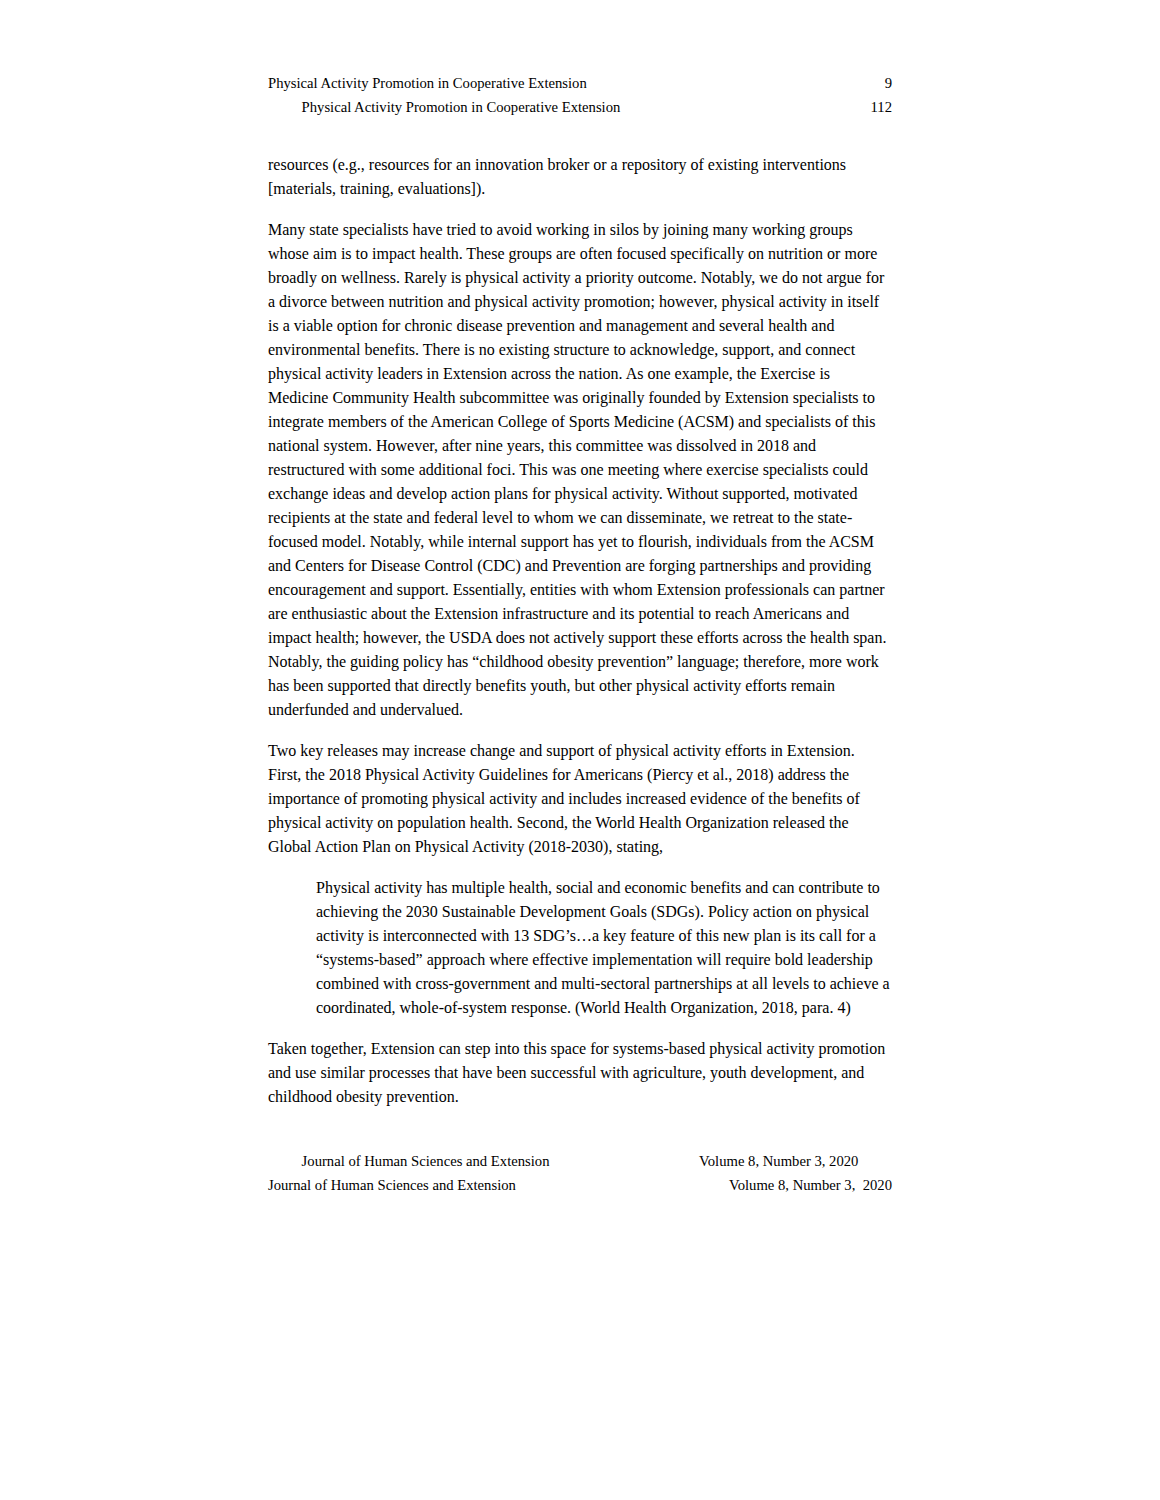Physical Activity Promotion in Cooperative Extension 9
Physical Activity Promotion in Cooperative Extension 112
resources (e.g., resources for an innovation broker or a repository of existing interventions [materials, training, evaluations]).
Many state specialists have tried to avoid working in silos by joining many working groups whose aim is to impact health. These groups are often focused specifically on nutrition or more broadly on wellness. Rarely is physical activity a priority outcome. Notably, we do not argue for a divorce between nutrition and physical activity promotion; however, physical activity in itself is a viable option for chronic disease prevention and management and several health and environmental benefits. There is no existing structure to acknowledge, support, and connect physical activity leaders in Extension across the nation. As one example, the Exercise is Medicine Community Health subcommittee was originally founded by Extension specialists to integrate members of the American College of Sports Medicine (ACSM) and specialists of this national system. However, after nine years, this committee was dissolved in 2018 and restructured with some additional foci. This was one meeting where exercise specialists could exchange ideas and develop action plans for physical activity. Without supported, motivated recipients at the state and federal level to whom we can disseminate, we retreat to the state-focused model. Notably, while internal support has yet to flourish, individuals from the ACSM and Centers for Disease Control (CDC) and Prevention are forging partnerships and providing encouragement and support. Essentially, entities with whom Extension professionals can partner are enthusiastic about the Extension infrastructure and its potential to reach Americans and impact health; however, the USDA does not actively support these efforts across the health span. Notably, the guiding policy has “childhood obesity prevention” language; therefore, more work has been supported that directly benefits youth, but other physical activity efforts remain underfunded and undervalued.
Two key releases may increase change and support of physical activity efforts in Extension. First, the 2018 Physical Activity Guidelines for Americans (Piercy et al., 2018) address the importance of promoting physical activity and includes increased evidence of the benefits of physical activity on population health. Second, the World Health Organization released the Global Action Plan on Physical Activity (2018-2030), stating,
Physical activity has multiple health, social and economic benefits and can contribute to achieving the 2030 Sustainable Development Goals (SDGs). Policy action on physical activity is interconnected with 13 SDG’s…a key feature of this new plan is its call for a “systems-based” approach where effective implementation will require bold leadership combined with cross-government and multi-sectoral partnerships at all levels to achieve a coordinated, whole-of-system response. (World Health Organization, 2018, para. 4)
Taken together, Extension can step into this space for systems-based physical activity promotion and use similar processes that have been successful with agriculture, youth development, and childhood obesity prevention.
Journal of Human Sciences and Extension Volume 8, Number 3, 2020
Journal of Human Sciences and Extension Volume 8, Number 3, 2020